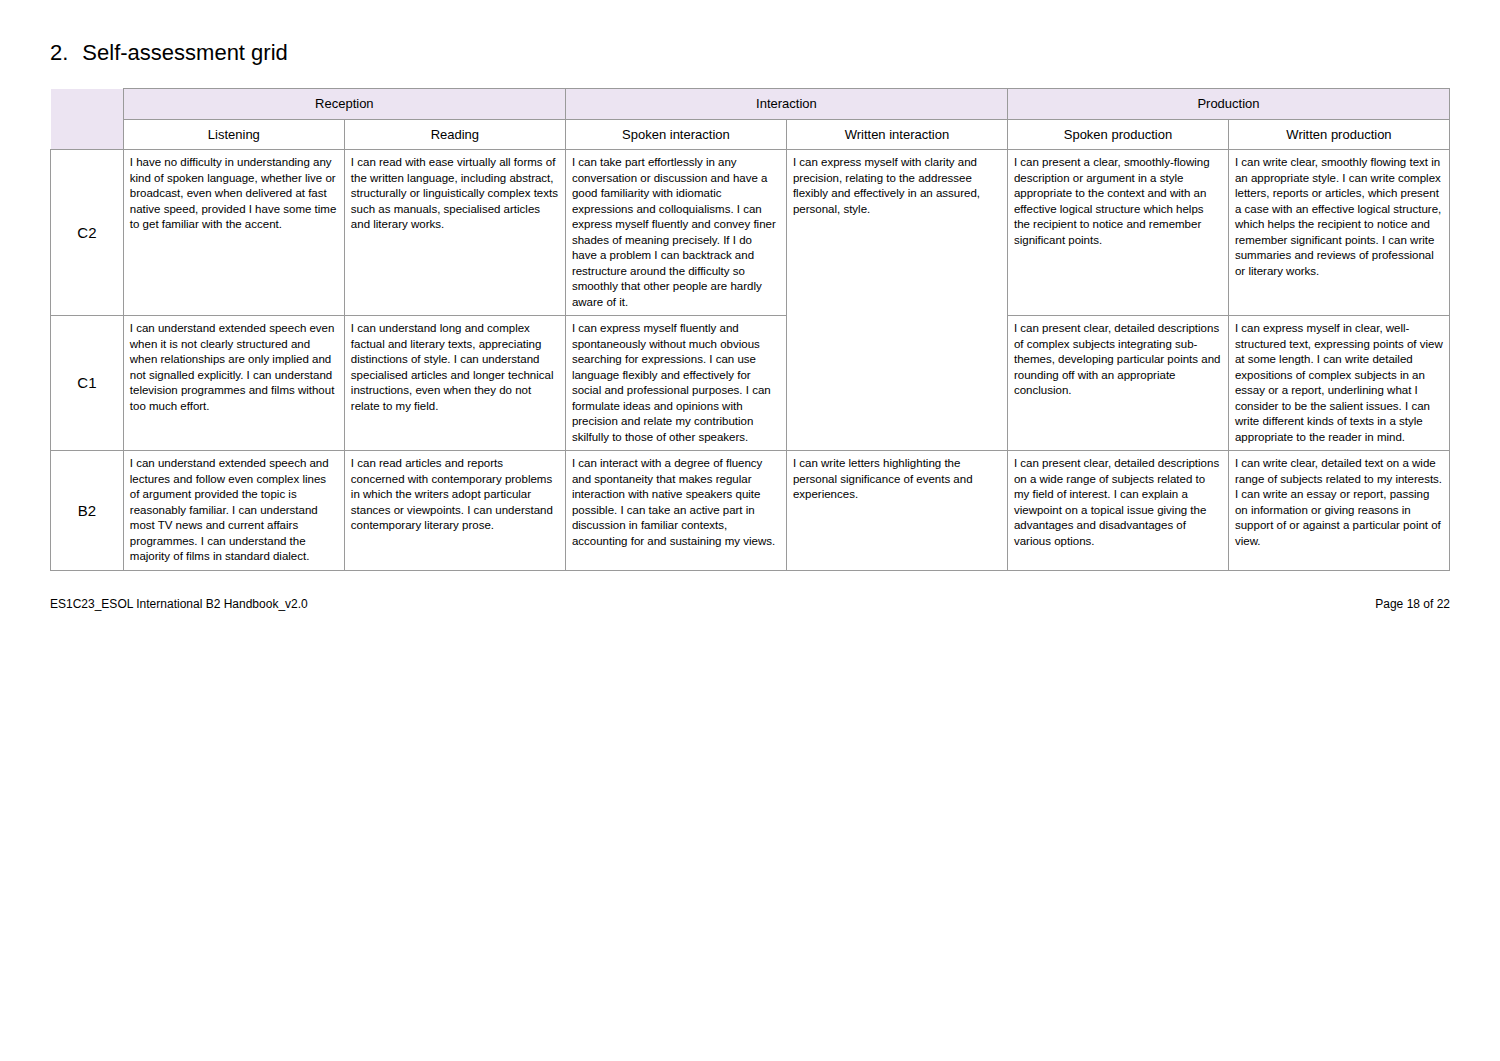2. Self-assessment grid
| | Reception | Interaction | Production |
| --- | --- | --- | --- |
| Listening | Reading | Spoken interaction | Written interaction | Spoken production | Written production |
| C2 | I have no difficulty in understanding any kind of spoken language, whether live or broadcast, even when delivered at fast native speed, provided I have some time to get familiar with the accent. | I can read with ease virtually all forms of the written language, including abstract, structurally or linguistically complex texts such as manuals, specialised articles and literary works. | I can take part effortlessly in any conversation or discussion and have a good familiarity with idiomatic expressions and colloquialisms. I can express myself fluently and convey finer shades of meaning precisely. If I do have a problem I can backtrack and restructure around the difficulty so smoothly that other people are hardly aware of it. | I can express myself with clarity and precision, relating to the addressee flexibly and effectively in an assured, personal, style. | I can present a clear, smoothly-flowing description or argument in a style appropriate to the context and with an effective logical structure which helps the recipient to notice and remember significant points. | I can write clear, smoothly flowing text in an appropriate style. I can write complex letters, reports or articles, which present a case with an effective logical structure, which helps the recipient to notice and remember significant points. I can write summaries and reviews of professional or literary works. |
| C1 | I can understand extended speech even when it is not clearly structured and when relationships are only implied and not signalled explicitly. I can understand television programmes and films without too much effort. | I can understand long and complex factual and literary texts, appreciating distinctions of style. I can understand specialised articles and longer technical instructions, even when they do not relate to my field. | I can express myself fluently and spontaneously without much obvious searching for expressions. I can use language flexibly and effectively for social and professional purposes. I can formulate ideas and opinions with precision and relate my contribution skilfully to those of other speakers. | I can present clear, detailed descriptions of complex subjects integrating sub-themes, developing particular points and rounding off with an appropriate conclusion. | I can express myself in clear, well-structured text, expressing points of view at some length. I can write detailed expositions of complex subjects in an essay or a report, underlining what I consider to be the salient issues. I can write different kinds of texts in a style appropriate to the reader in mind. |
| B2 | I can understand extended speech and lectures and follow even complex lines of argument provided the topic is reasonably familiar. I can understand most TV news and current affairs programmes. I can understand the majority of films in standard dialect. | I can read articles and reports concerned with contemporary problems in which the writers adopt particular stances or viewpoints. I can understand contemporary literary prose. | I can interact with a degree of fluency and spontaneity that makes regular interaction with native speakers quite possible. I can take an active part in discussion in familiar contexts, accounting for and sustaining my views. | I can write letters highlighting the personal significance of events and experiences. | I can present clear, detailed descriptions on a wide range of subjects related to my field of interest. I can explain a viewpoint on a topical issue giving the advantages and disadvantages of various options. | I can write clear, detailed text on a wide range of subjects related to my interests. I can write an essay or report, passing on information or giving reasons in support of or against a particular point of view. |
ES1C23_ESOL International B2 Handbook_v2.0 Page 18 of 22